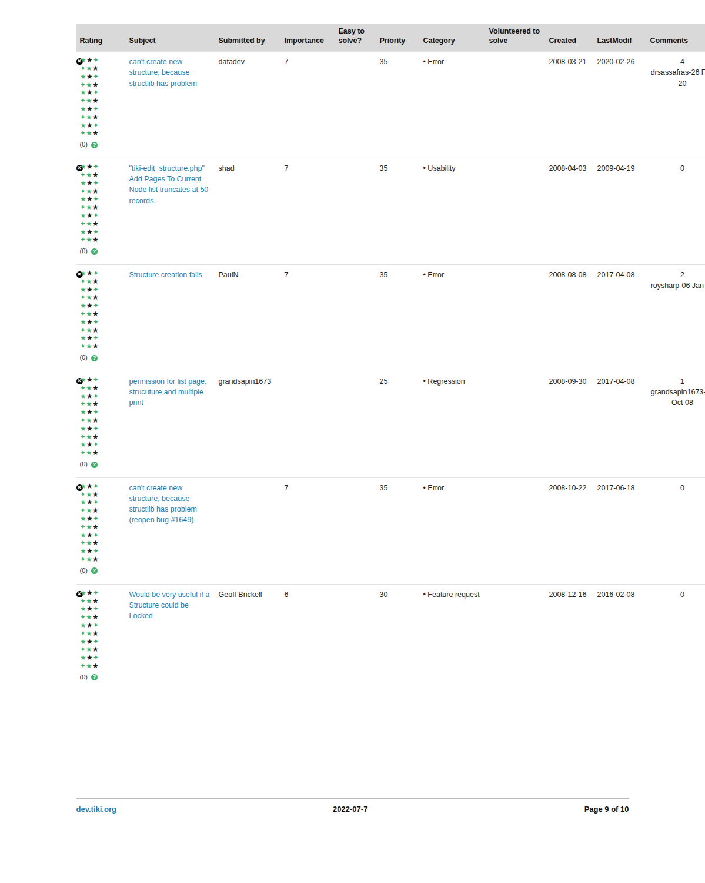| | Rating | Subject | Submitted by | Importance | Easy to solve? | Priority | Category | Volunteered to solve | Created | LastModif | Comments |
| --- | --- | --- | --- | --- | --- | --- | --- | --- | --- | --- | --- |
| ✕ | ★ ★ ✦ ✦ ★ ★ ★ ★ ✦ ✦ ★ ★ ★ ★ ✦ ✦ ★ ★ ★ ★ ✦ ✦ ★ ★ ★ ★ ✦ ✦ ★ ★ (0) ? | can't create new structure, because structlib has problem | datadev | 7 | | 35 | Error | | 2008-03-21 | 2020-02-26 | 4 drsassafras-26 Feb 20 |
| ✕ | ★ ★ ✦ ✦ ★ ★ ★ ★ ✦ ✦ ★ ★ ★ ★ ✦ ✦ ★ ★ ★ ★ ✦ ✦ ★ ★ ★ ★ ✦ ✦ ★ ★ (0) ? | "tiki-edit_structure.php" Add Pages To Current Node list truncates at 50 records. | shad | 7 | | 35 | Usability | | 2008-04-03 | 2009-04-19 | 0 |
| ✕ | ★ ★ ✦ ✦ ★ ★ ★ ★ ✦ ✦ ★ ★ ★ ★ ✦ ✦ ★ ★ ★ ★ ✦ ✦ ★ ★ ★ ★ ✦ ✦ ★ ★ (0) ? | Structure creation fails | PaulN | 7 | | 35 | Error | | 2008-08-08 | 2017-04-08 | 2 roysharp-06 Jan 09 |
| ✕ | ★ ★ ✦ ✦ ★ ★ ★ ★ ✦ ✦ ★ ★ ★ ★ ✦ ✦ ★ ★ ★ ★ ✦ ✦ ★ ★ ★ ★ ✦ ✦ ★ ★ (0) ? | permission for list page, strucuture and multiple print | grandsapin1673 | | | 25 | Regression | | 2008-09-30 | 2017-04-08 | 1 grandsapin1673-07 Oct 08 |
| ✕ | ★ ★ ✦ ✦ ★ ★ ★ ★ ✦ ✦ ★ ★ ★ ★ ✦ ✦ ★ ★ ★ ★ ✦ ✦ ★ ★ ★ ★ ✦ ✦ ★ ★ (0) ? | can't create new structure, because structlib has problem (reopen bug #1649) | | 7 | | 35 | Error | | 2008-10-22 | 2017-06-18 | 0 |
| ✕ | ★ ★ ✦ ✦ ★ ★ ★ ★ ✦ ✦ ★ ★ ★ ★ ✦ ✦ ★ ★ ★ ★ ✦ ✦ ★ ★ ★ ★ ✦ ✦ ★ ★ (0) ? | Would be very useful if a Structure could be Locked | Geoff Brickell | 6 | | 30 | Feature request | | 2008-12-16 | 2016-02-08 | 0 |
dev.tiki.org Page 9 of 10
2022-07-7